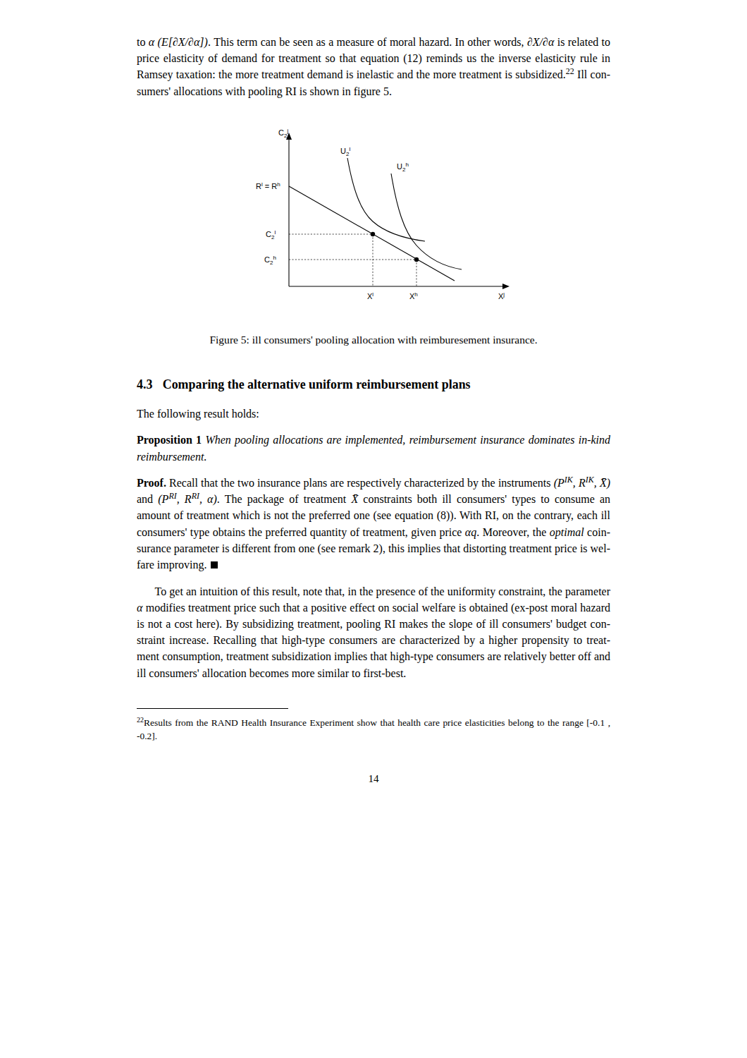to α (E[∂X/∂α]). This term can be seen as a measure of moral hazard. In other words, ∂X/∂α is related to price elasticity of demand for treatment so that equation (12) reminds us the inverse elasticity rule in Ramsey taxation: the more treatment demand is inelastic and the more treatment is subsidized.22 Ill consumers' allocations with pooling RI is shown in figure 5.
C2j Xj Rl = Rh U2l U2h C2l Xl C2h Xh
Figure 5: ill consumers' pooling allocation with reimburesement insurance.
4.3 Comparing the alternative uniform reimbursement plans
The following result holds:
Proposition 1 When pooling allocations are implemented, reimbursement insurance dominates in-kind reimbursement.
Proof. Recall that the two insurance plans are respectively characterized by the instruments (PIK, RIK, X̄) and (PRI, RRI, α). The package of treatment X̄ constraints both ill consumers' types to consume an amount of treatment which is not the preferred one (see equation (8)). With RI, on the contrary, each ill consumers' type obtains the preferred quantity of treatment, given price αq. Moreover, the optimal coinsurance parameter is different from one (see remark 2), this implies that distorting treatment price is welfare improving.
To get an intuition of this result, note that, in the presence of the uniformity constraint, the parameter α modifies treatment price such that a positive effect on social welfare is obtained (ex-post moral hazard is not a cost here). By subsidizing treatment, pooling RI makes the slope of ill consumers' budget constraint increase. Recalling that high-type consumers are characterized by a higher propensity to treatment consumption, treatment subsidization implies that high-type consumers are relatively better off and ill consumers' allocation becomes more similar to first-best.
22Results from the RAND Health Insurance Experiment show that health care price elasticities belong to the range [-0.1 , -0.2].
14